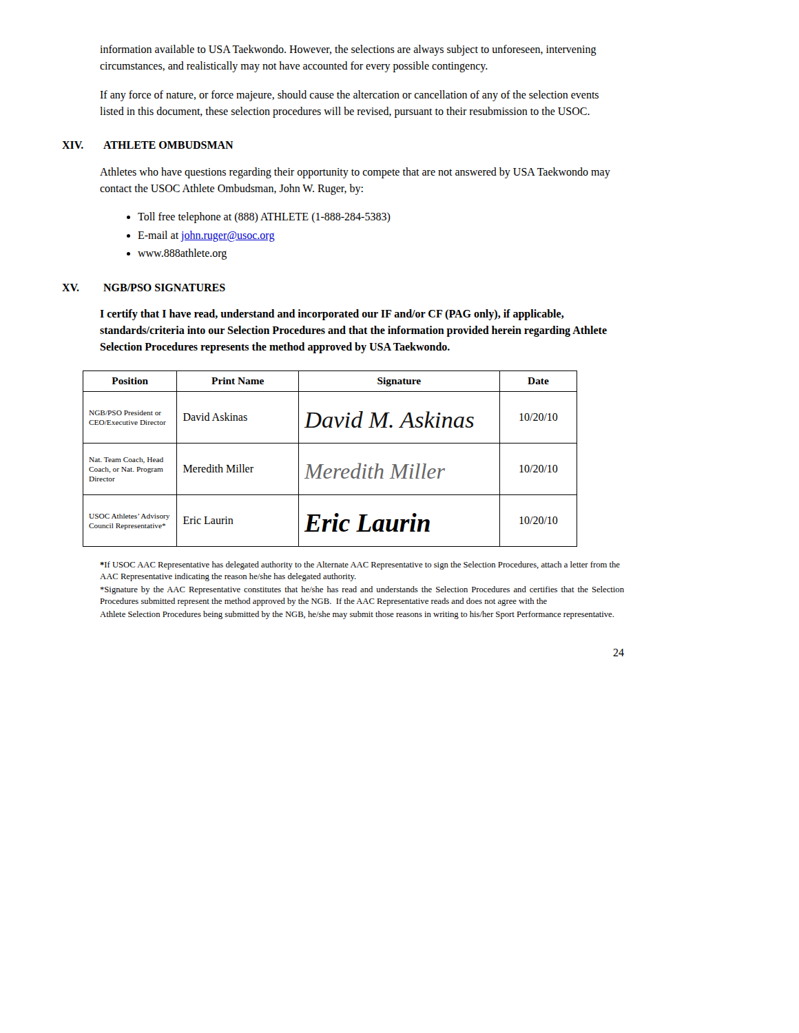information available to USA Taekwondo. However, the selections are always subject to unforeseen, intervening circumstances, and realistically may not have accounted for every possible contingency.
If any force of nature, or force majeure, should cause the altercation or cancellation of any of the selection events listed in this document, these selection procedures will be revised, pursuant to their resubmission to the USOC.
XIV. ATHLETE OMBUDSMAN
Athletes who have questions regarding their opportunity to compete that are not answered by USA Taekwondo may contact the USOC Athlete Ombudsman, John W. Ruger, by:
Toll free telephone at (888) ATHLETE (1-888-284-5383)
E-mail at john.ruger@usoc.org
www.888athlete.org
XV. NGB/PSO SIGNATURES
I certify that I have read, understand and incorporated our IF and/or CF (PAG only), if applicable, standards/criteria into our Selection Procedures and that the information provided herein regarding Athlete Selection Procedures represents the method approved by USA Taekwondo.
| Position | Print Name | Signature | Date |
| --- | --- | --- | --- |
| NGB/PSO President or CEO/Executive Director | David Askinas | David M. Askinas | 10/20/10 |
| Nat. Team Coach, Head Coach, or Nat. Program Director | Meredith Miller | Meredith Miller | 10/20/10 |
| USOC Athletes’ Advisory Council Representative* | Eric Laurin | Eric Laurin | 10/20/10 |
*If USOC AAC Representative has delegated authority to the Alternate AAC Representative to sign the Selection Procedures, attach a letter from the AAC Representative indicating the reason he/she has delegated authority.
*Signature by the AAC Representative constitutes that he/she has read and understands the Selection Procedures and certifies that the Selection Procedures submitted represent the method approved by the NGB. If the AAC Representative reads and does not agree with the
Athlete Selection Procedures being submitted by the NGB, he/she may submit those reasons in writing to his/her Sport Performance representative.
24